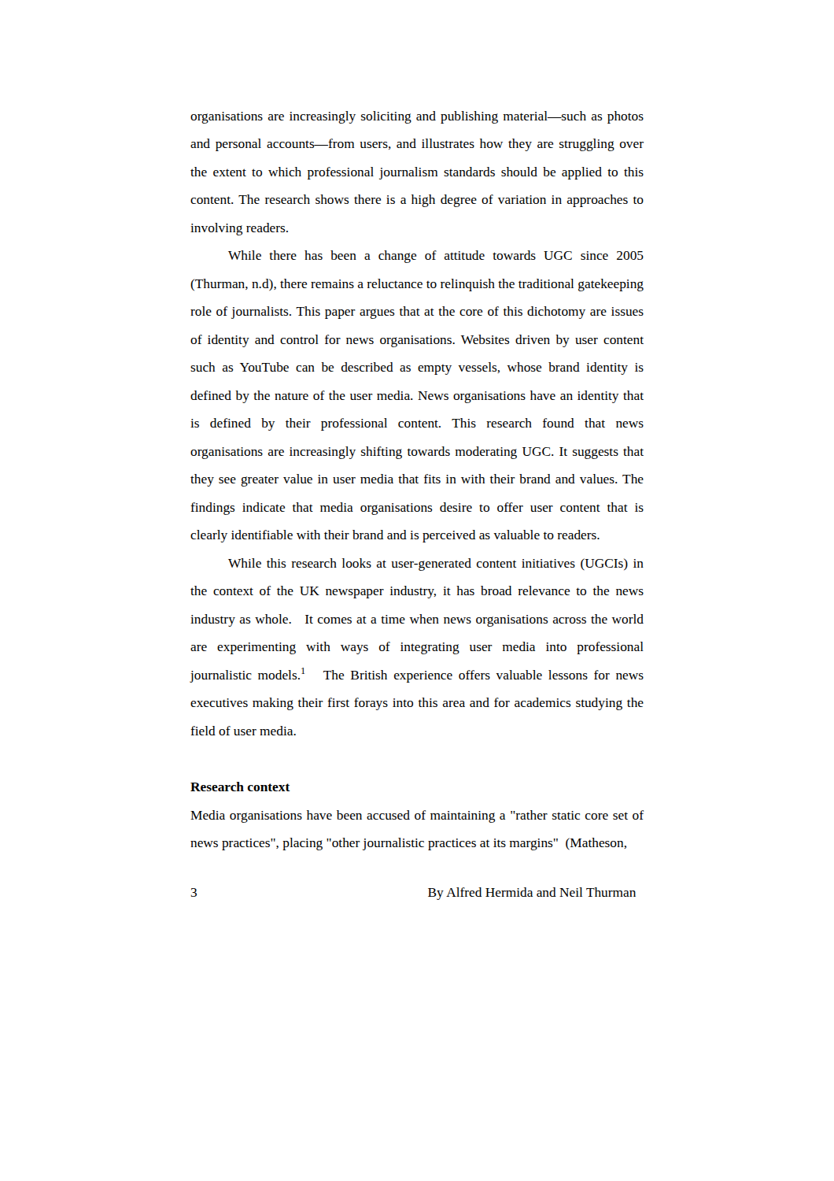organisations are increasingly soliciting and publishing material—such as photos and personal accounts—from users, and illustrates how they are struggling over the extent to which professional journalism standards should be applied to this content. The research shows there is a high degree of variation in approaches to involving readers.
While there has been a change of attitude towards UGC since 2005 (Thurman, n.d), there remains a reluctance to relinquish the traditional gatekeeping role of journalists. This paper argues that at the core of this dichotomy are issues of identity and control for news organisations. Websites driven by user content such as YouTube can be described as empty vessels, whose brand identity is defined by the nature of the user media. News organisations have an identity that is defined by their professional content. This research found that news organisations are increasingly shifting towards moderating UGC. It suggests that they see greater value in user media that fits in with their brand and values. The findings indicate that media organisations desire to offer user content that is clearly identifiable with their brand and is perceived as valuable to readers.
While this research looks at user-generated content initiatives (UGCIs) in the context of the UK newspaper industry, it has broad relevance to the news industry as whole. It comes at a time when news organisations across the world are experimenting with ways of integrating user media into professional journalistic models.1 The British experience offers valuable lessons for news executives making their first forays into this area and for academics studying the field of user media.
Research context
Media organisations have been accused of maintaining a "rather static core set of news practices", placing "other journalistic practices at its margins" (Matheson,
3
By Alfred Hermida and Neil Thurman